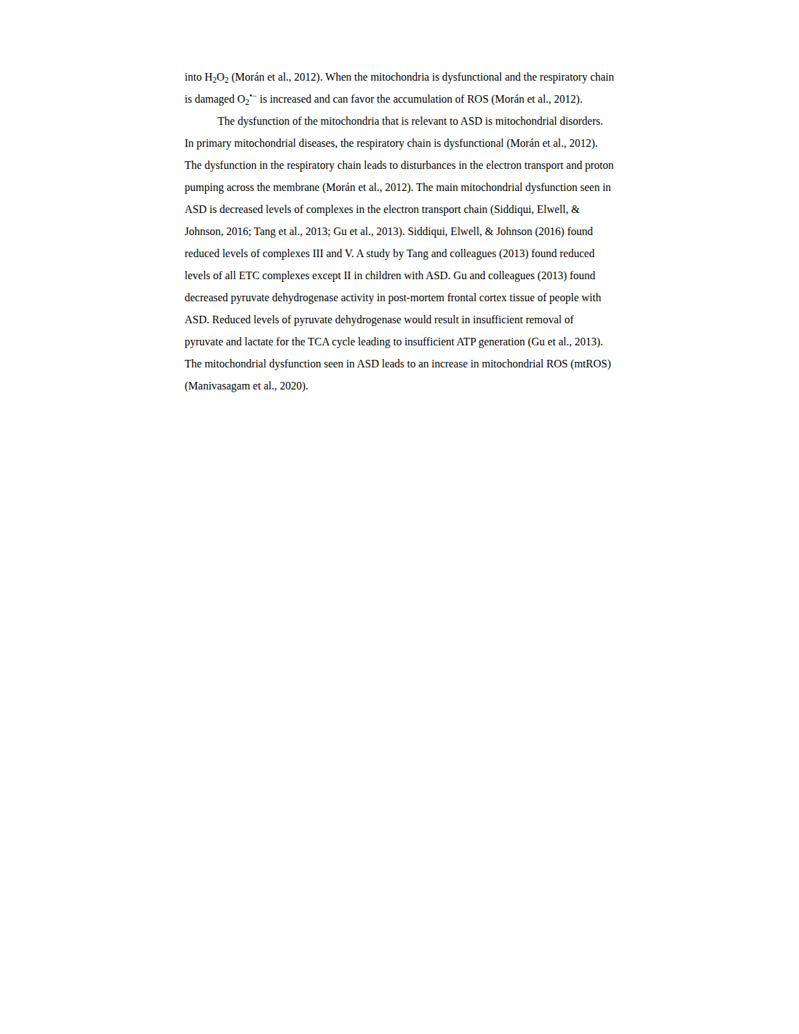into H2O2 (Morán et al., 2012). When the mitochondria is dysfunctional and the respiratory chain is damaged O2•− is increased and can favor the accumulation of ROS (Morán et al., 2012).
The dysfunction of the mitochondria that is relevant to ASD is mitochondrial disorders. In primary mitochondrial diseases, the respiratory chain is dysfunctional (Morán et al., 2012). The dysfunction in the respiratory chain leads to disturbances in the electron transport and proton pumping across the membrane (Morán et al., 2012). The main mitochondrial dysfunction seen in ASD is decreased levels of complexes in the electron transport chain (Siddiqui, Elwell, & Johnson, 2016; Tang et al., 2013; Gu et al., 2013). Siddiqui, Elwell, & Johnson (2016) found reduced levels of complexes III and V. A study by Tang and colleagues (2013) found reduced levels of all ETC complexes except II in children with ASD. Gu and colleagues (2013) found decreased pyruvate dehydrogenase activity in post-mortem frontal cortex tissue of people with ASD. Reduced levels of pyruvate dehydrogenase would result in insufficient removal of pyruvate and lactate for the TCA cycle leading to insufficient ATP generation (Gu et al., 2013). The mitochondrial dysfunction seen in ASD leads to an increase in mitochondrial ROS (mtROS) (Manivasagam et al., 2020).